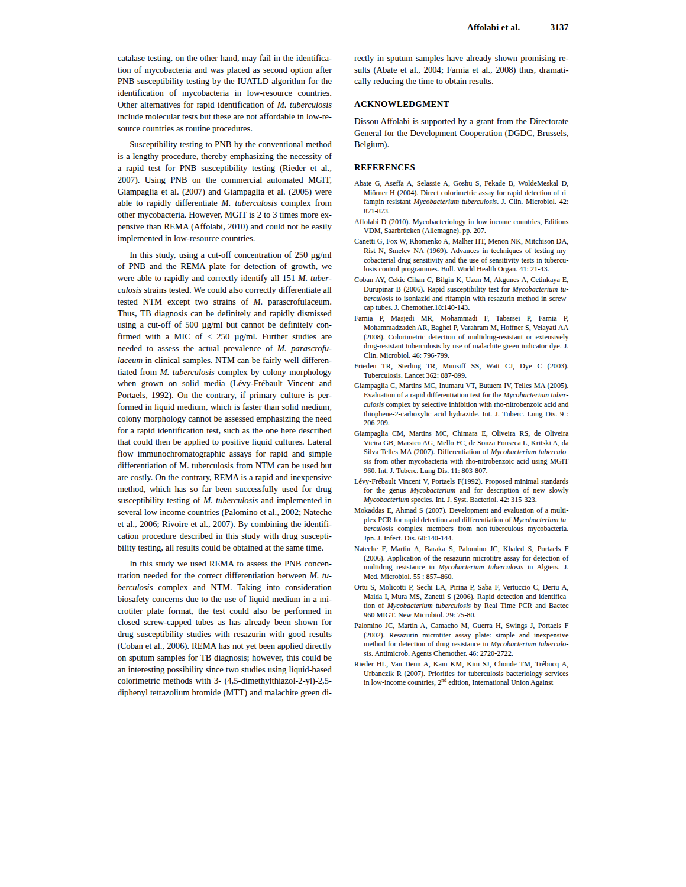Affolabi et al. 3137
catalase testing, on the other hand, may fail in the identification of mycobacteria and was placed as second option after PNB susceptibility testing by the IUATLD algorithm for the identification of mycobacteria in low-resource countries. Other alternatives for rapid identification of M. tuberculosis include molecular tests but these are not affordable in low-resource countries as routine procedures.
Susceptibility testing to PNB by the conventional method is a lengthy procedure, thereby emphasizing the necessity of a rapid test for PNB susceptibility testing (Rieder et al., 2007). Using PNB on the commercial automated MGIT, Giampaglia et al. (2007) and Giampaglia et al. (2005) were able to rapidly differentiate M. tuberculosis complex from other mycobacteria. However, MGIT is 2 to 3 times more expensive than REMA (Affolabi, 2010) and could not be easily implemented in low-resource countries.
In this study, using a cut-off concentration of 250 µg/ml of PNB and the REMA plate for detection of growth, we were able to rapidly and correctly identify all 151 M. tuberculosis strains tested. We could also correctly differentiate all tested NTM except two strains of M. parascrofulaceum. Thus, TB diagnosis can be definitely and rapidly dismissed using a cut-off of 500 µg/ml but cannot be definitely confirmed with a MIC of ≤ 250 µg/ml. Further studies are needed to assess the actual prevalence of M. parascrofulaceum in clinical samples. NTM can be fairly well differentiated from M. tuberculosis complex by colony morphology when grown on solid media (Lévy-Frébault Vincent and Portaels, 1992). On the contrary, if primary culture is performed in liquid medium, which is faster than solid medium, colony morphology cannot be assessed emphasizing the need for a rapid identification test, such as the one here described that could then be applied to positive liquid cultures. Lateral flow immunochromatographic assays for rapid and simple differentiation of M. tuberculosis from NTM can be used but are costly. On the contrary, REMA is a rapid and inexpensive method, which has so far been successfully used for drug susceptibility testing of M. tuberculosis and implemented in several low income countries (Palomino et al., 2002; Nateche et al., 2006; Rivoire et al., 2007). By combining the identification procedure described in this study with drug susceptibility testing, all results could be obtained at the same time.
In this study we used REMA to assess the PNB concentration needed for the correct differentiation between M. tuberculosis complex and NTM. Taking into consideration biosafety concerns due to the use of liquid medium in a microtiter plate format, the test could also be performed in closed screw-capped tubes as has already been shown for drug susceptibility studies with resazurin with good results (Coban et al., 2006). REMA has not yet been applied directly on sputum samples for TB diagnosis; however, this could be an interesting possibility since two studies using liquid-based colorimetric methods with 3- (4,5-dimethylthiazol-2-yl)-2,5-diphenyl tetrazolium bromide (MTT) and malachite green directly in sputum samples have already shown promising results (Abate et al., 2004; Farnia et al., 2008) thus, dramatically reducing the time to obtain results.
Acknowledgment
Dissou Affolabi is supported by a grant from the Directorate General for the Development Cooperation (DGDC, Brussels, Belgium).
References
Abate G, Aseffa A, Selassie A, Goshu S, Fekade B, WoldeMeskal D, Miörner H (2004). Direct colorimetric assay for rapid detection of rifampin-resistant Mycobacterium tuberculosis. J. Clin. Microbiol. 42: 871-873.
Affolabi D (2010). Mycobacteriology in low-income countries, Editions VDM, Saarbrücken (Allemagne). pp. 207.
Canetti G, Fox W, Khomenko A, Malher HT, Menon NK, Mitchison DA, Rist N, Smelev NA (1969). Advances in techniques of testing mycobacterial drug sensitivity and the use of sensitivity tests in tuberculosis control programmes. Bull. World Health Organ. 41: 21-43.
Coban AY, Cekic Cihan C, Bilgin K, Uzun M, Akgunes A, Cetinkaya E, Durupinar B (2006). Rapid susceptibility test for Mycobacterium tuberculosis to isoniazid and rifampin with resazurin method in screw-cap tubes. J. Chemother.18:140-143.
Farnia P, Masjedi MR, Mohammadi F, Tabarsei P, Farnia P, Mohammadzadeh AR, Baghei P, Varahram M, Hoffner S, Velayati AA (2008). Colorimetric detection of multidrug-resistant or extensively drug-resistant tuberculosis by use of malachite green indicator dye. J. Clin. Microbiol. 46: 796-799.
Frieden TR, Sterling TR, Munsiff SS, Watt CJ, Dye C (2003). Tuberculosis. Lancet 362: 887-899.
Giampaglia C, Martins MC, Inumaru VT, Butuem IV, Telles MA (2005). Evaluation of a rapid differentiation test for the Mycobacterium tuberculosis complex by selective inhibition with rho-nitrobenzoic acid and thiophene-2-carboxylic acid hydrazide. Int. J. Tuberc. Lung Dis. 9 : 206-209.
Giampaglia CM, Martins MC, Chimara E, Oliveira RS, de Oliveira Vieira GB, Marsico AG, Mello FC, de Souza Fonseca L, Kritski A, da Silva Telles MA (2007). Differentiation of Mycobacterium tuberculosis from other mycobacteria with rho-nitrobenzoic acid using MGIT 960. Int. J. Tuberc. Lung Dis. 11: 803-807.
Lévy-Frébault Vincent V, Portaels F(1992). Proposed minimal standards for the genus Mycobacterium and for description of new slowly Mycobacterium species. Int. J. Syst. Bacteriol. 42: 315-323.
Mokaddas E, Ahmad S (2007). Development and evaluation of a multiplex PCR for rapid detection and differentiation of Mycobacterium tuberculosis complex members from non-tuberculous mycobacteria. Jpn. J. Infect. Dis. 60:140-144.
Nateche F, Martin A, Baraka S, Palomino JC, Khaled S, Portaels F (2006). Application of the resazurin microtitre assay for detection of multidrug resistance in Mycobacterium tuberculosis in Algiers. J. Med. Microbiol. 55 : 857–860.
Ortu S, Molicotti P, Sechi LA, Pirina P, Saba F, Vertuccio C, Deriu A, Maida I, Mura MS, Zanetti S (2006). Rapid detection and identification of Mycobacterium tuberculosis by Real Time PCR and Bactec 960 MIGT. New Microbiol. 29: 75-80.
Palomino JC, Martin A, Camacho M, Guerra H, Swings J, Portaels F (2002). Resazurin microtiter assay plate: simple and inexpensive method for detection of drug resistance in Mycobacterium tuberculosis. Antimicrob. Agents Chemother. 46: 2720-2722.
Rieder HL, Van Deun A, Kam KM, Kim SJ, Chonde TM, Trébucq A, Urbanczik R (2007). Priorities for tuberculosis bacteriology services in low-income countries, 2nd edition, International Union Against